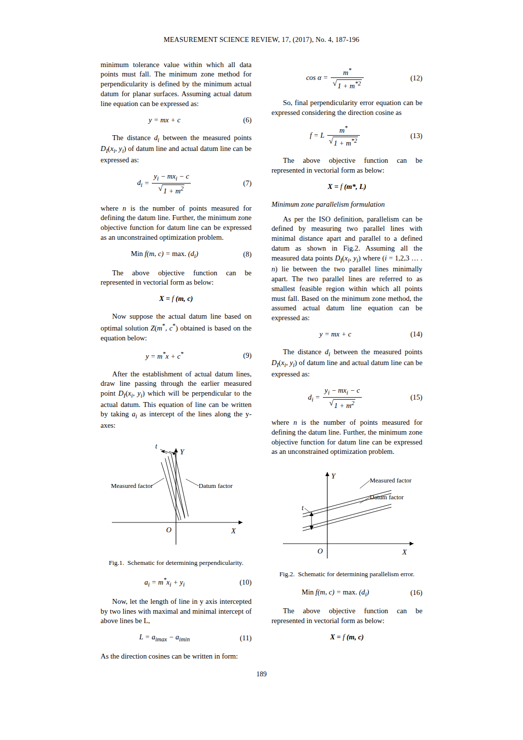MEASUREMENT SCIENCE REVIEW, 17, (2017), No. 4, 187-196
minimum tolerance value within which all data points must fall. The minimum zone method for perpendicularity is defined by the minimum actual datum for planar surfaces. Assuming actual datum line equation can be expressed as:
y = mx + c
(6)
The distance di between the measured points DI(xi, yi) of datum line and actual datum line can be expressed as:
di = yi − mxi − c 1 + m2
(7)
where n is the number of points measured for defining the datum line. Further, the minimum zone objective function for datum line can be expressed as an unconstrained optimization problem.
Min f(m, c) = max. (di)
(8)
The above objective function can be represented in vectorial form as below:
X = f (m, c)
Now suppose the actual datum line based on optimal solution Z(m*, c*) obtained is based on the equation below:
y = m*x + c*
(9)
After the establishment of actual datum lines, draw line passing through the earlier measured point DI(xi, yi) which will be perpendicular to the actual datum. This equation of line can be written by taking ai as intercept of the lines along the y-axes:
X Y O t Measured factor Datum factor
Fig.1. Schematic for determining perpendicularity.
ai = m*xi + yi
(10)
Now, let the length of line in y axis intercepted by two lines with maximal and minimal intercept of above lines be L,
L = aimax − aimin
(11)
As the direction cosines can be written in form:
cos α = m* 1 + m*2
(12)
So, final perpendicularity error equation can be expressed considering the direction cosine as
f = L m* 1 + m*2
(13)
The above objective function can be represented in vectorial form as below:
X = f (m*, L)
Minimum zone parallelism formulation
As per the ISO definition, parallelism can be defined by measuring two parallel lines with minimal distance apart and parallel to a defined datum as shown in Fig.2. Assuming all the measured data points DI(xi, yi) where (i = 1,2,3 … . n) lie between the two parallel lines minimally apart. The two parallel lines are referred to as smallest feasible region within which all points must fall. Based on the minimum zone method, the assumed actual datum line equation can be expressed as:
y = mx + c
(14)
The distance di between the measured points DI(xi, yi) of datum line and actual datum line can be expressed as:
di = yi − mxi − c 1 + m2
(15)
where n is the number of points measured for defining the datum line. Further, the minimum zone objective function for datum line can be expressed as an unconstrained optimization problem.
X Y O t Measured factor Datum factor
Fig.2. Schematic for determining parallelism error.
Min f(m, c) = max. (di)
(16)
The above objective function can be represented in vectorial form as below:
X = f (m, c)
189